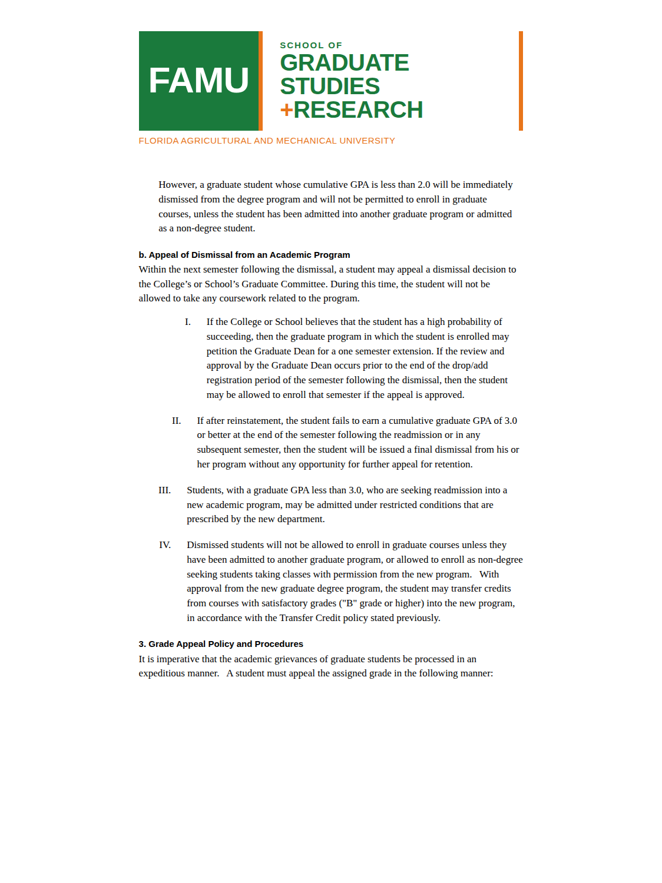FAMU
SCHOOL OF
GRADUATE STUDIES
+RESEARCH
FLORIDA AGRICULTURAL AND MECHANICAL UNIVERSITY
However, a graduate student whose cumulative GPA is less than 2.0 will be immediately dismissed from the degree program and will not be permitted to enroll in graduate courses, unless the student has been admitted into another graduate program or admitted as a non-degree student.
b. Appeal of Dismissal from an Academic Program
Within the next semester following the dismissal, a student may appeal a dismissal decision to the College’s or School’s Graduate Committee. During this time, the student will not be allowed to take any coursework related to the program.
I. If the College or School believes that the student has a high probability of succeeding, then the graduate program in which the student is enrolled may petition the Graduate Dean for a one semester extension. If the review and approval by the Graduate Dean occurs prior to the end of the drop/add registration period of the semester following the dismissal, then the student may be allowed to enroll that semester if the appeal is approved.
II. If after reinstatement, the student fails to earn a cumulative graduate GPA of 3.0 or better at the end of the semester following the readmission or in any subsequent semester, then the student will be issued a final dismissal from his or her program without any opportunity for further appeal for retention.
III. Students, with a graduate GPA less than 3.0, who are seeking readmission into a new academic program, may be admitted under restricted conditions that are prescribed by the new department.
IV. Dismissed students will not be allowed to enroll in graduate courses unless they have been admitted to another graduate program, or allowed to enroll as non-degree seeking students taking classes with permission from the new program. With approval from the new graduate degree program, the student may transfer credits from courses with satisfactory grades ("B" grade or higher) into the new program, in accordance with the Transfer Credit policy stated previously.
3. Grade Appeal Policy and Procedures
It is imperative that the academic grievances of graduate students be processed in an expeditious manner. A student must appeal the assigned grade in the following manner: